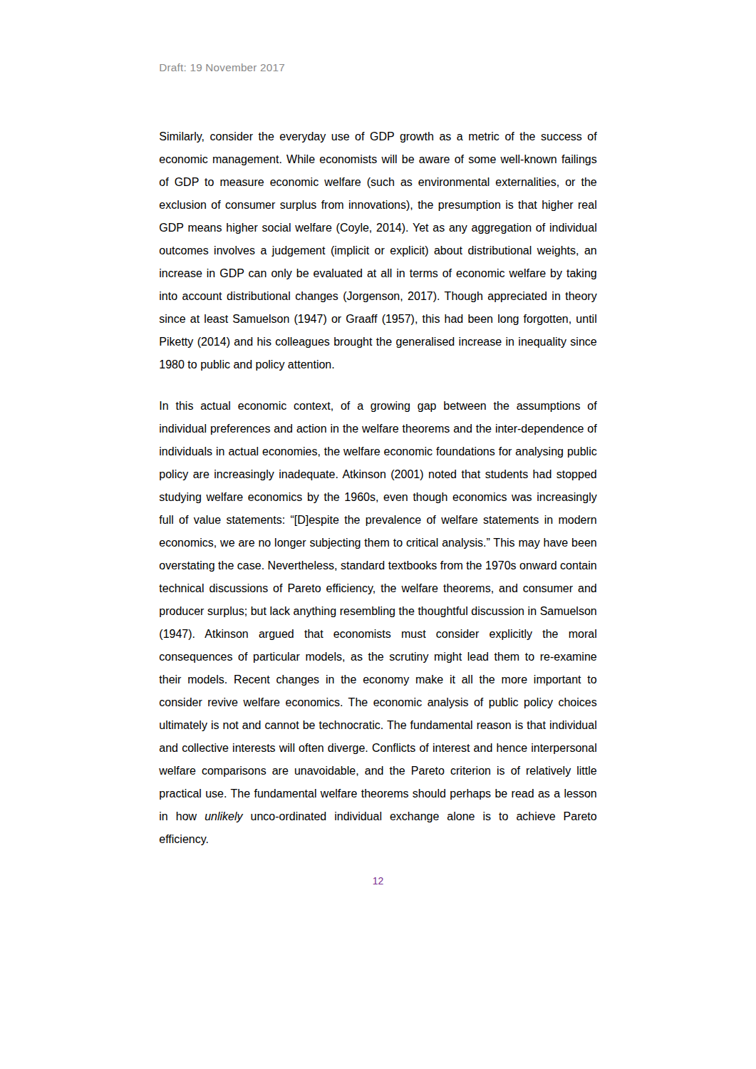Draft: 19 November 2017
Similarly, consider the everyday use of GDP growth as a metric of the success of economic management. While economists will be aware of some well-known failings of GDP to measure economic welfare (such as environmental externalities, or the exclusion of consumer surplus from innovations), the presumption is that higher real GDP means higher social welfare (Coyle, 2014). Yet as any aggregation of individual outcomes involves a judgement (implicit or explicit) about distributional weights, an increase in GDP can only be evaluated at all in terms of economic welfare by taking into account distributional changes (Jorgenson, 2017). Though appreciated in theory since at least Samuelson (1947) or Graaff (1957), this had been long forgotten, until Piketty (2014) and his colleagues brought the generalised increase in inequality since 1980 to public and policy attention.
In this actual economic context, of a growing gap between the assumptions of individual preferences and action in the welfare theorems and the inter-dependence of individuals in actual economies, the welfare economic foundations for analysing public policy are increasingly inadequate. Atkinson (2001) noted that students had stopped studying welfare economics by the 1960s, even though economics was increasingly full of value statements: “[D]espite the prevalence of welfare statements in modern economics, we are no longer subjecting them to critical analysis.” This may have been overstating the case. Nevertheless, standard textbooks from the 1970s onward contain technical discussions of Pareto efficiency, the welfare theorems, and consumer and producer surplus; but lack anything resembling the thoughtful discussion in Samuelson (1947). Atkinson argued that economists must consider explicitly the moral consequences of particular models, as the scrutiny might lead them to re-examine their models. Recent changes in the economy make it all the more important to consider revive welfare economics. The economic analysis of public policy choices ultimately is not and cannot be technocratic. The fundamental reason is that individual and collective interests will often diverge. Conflicts of interest and hence interpersonal welfare comparisons are unavoidable, and the Pareto criterion is of relatively little practical use. The fundamental welfare theorems should perhaps be read as a lesson in how unlikely unco-ordinated individual exchange alone is to achieve Pareto efficiency.
12